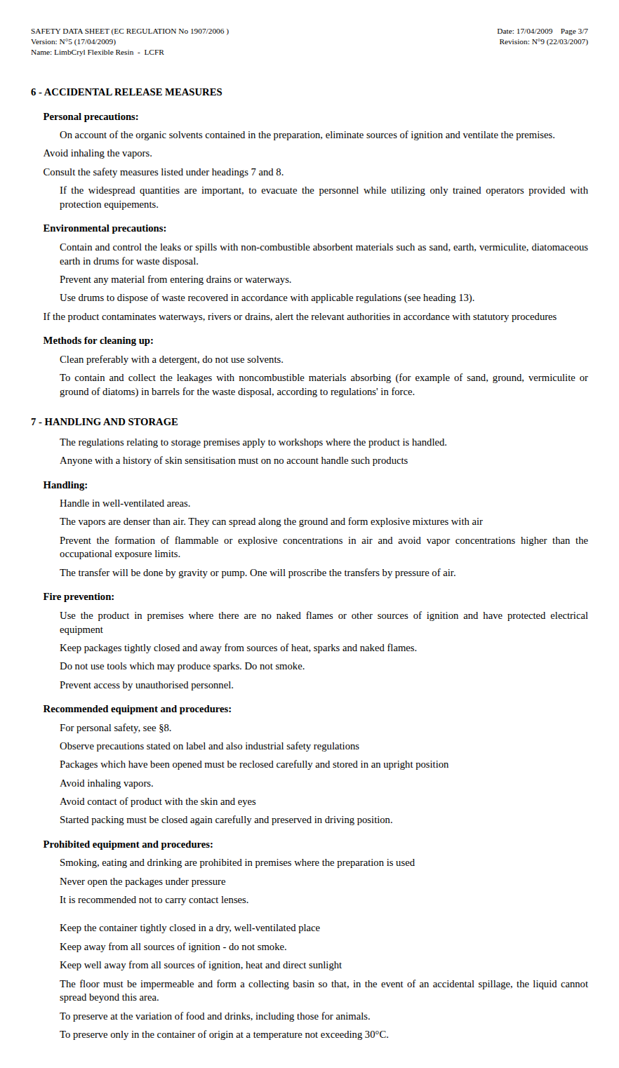SAFETY DATA SHEET (EC REGULATION No 1907/2006 )
Version: N°5 (17/04/2009)
Name: LimbCryl Flexible Resin - LCFR
Date: 17/04/2009 Page 3/7
Revision: N°9 (22/03/2007)
6 - ACCIDENTAL RELEASE MEASURES
Personal precautions:
On account of the organic solvents contained in the preparation, eliminate sources of ignition and ventilate the premises.
Avoid inhaling the vapors.
Consult the safety measures listed under headings 7 and 8.
If the widespread quantities are important, to evacuate the personnel while utilizing only trained operators provided with protection equipements.
Environmental precautions:
Contain and control the leaks or spills with non-combustible absorbent materials such as sand, earth, vermiculite, diatomaceous earth in drums for waste disposal.
Prevent any material from entering drains or waterways.
Use drums to dispose of waste recovered in accordance with applicable regulations (see heading 13).
If the product contaminates waterways, rivers or drains, alert the relevant authorities in accordance with statutory procedures
Methods for cleaning up:
Clean preferably with a detergent, do not use solvents.
To contain and collect the leakages with noncombustible materials absorbing (for example of sand, ground, vermiculite or ground of diatoms) in barrels for the waste disposal, according to regulations' in force.
7 - HANDLING AND STORAGE
The regulations relating to storage premises apply to workshops where the product is handled.
Anyone with a history of skin sensitisation must on no account handle such products
Handling:
Handle in well-ventilated areas.
The vapors are denser than air. They can spread along the ground and form explosive mixtures with air
Prevent the formation of flammable or explosive concentrations in air and avoid vapor concentrations higher than the occupational exposure limits.
The transfer will be done by gravity or pump. One will proscribe the transfers by pressure of air.
Fire prevention:
Use the product in premises where there are no naked flames or other sources of ignition and have protected electrical equipment
Keep packages tightly closed and away from sources of heat, sparks and naked flames.
Do not use tools which may produce sparks. Do not smoke.
Prevent access by unauthorised personnel.
Recommended equipment and procedures:
For personal safety, see §8.
Observe precautions stated on label and also industrial safety regulations
Packages which have been opened must be reclosed carefully and stored in an upright position
Avoid inhaling vapors.
Avoid contact of product with the skin and eyes
Started packing must be closed again carefully and preserved in driving position.
Prohibited equipment and procedures:
Smoking, eating and drinking are prohibited in premises where the preparation is used
Never open the packages under pressure
It is recommended not to carry contact lenses.
Keep the container tightly closed in a dry, well-ventilated place
Keep away from all sources of ignition - do not smoke.
Keep well away from all sources of ignition, heat and direct sunlight
The floor must be impermeable and form a collecting basin so that, in the event of an accidental spillage, the liquid cannot spread beyond this area.
To preserve at the variation of food and drinks, including those for animals.
To preserve only in the container of origin at a temperature not exceeding 30°C.